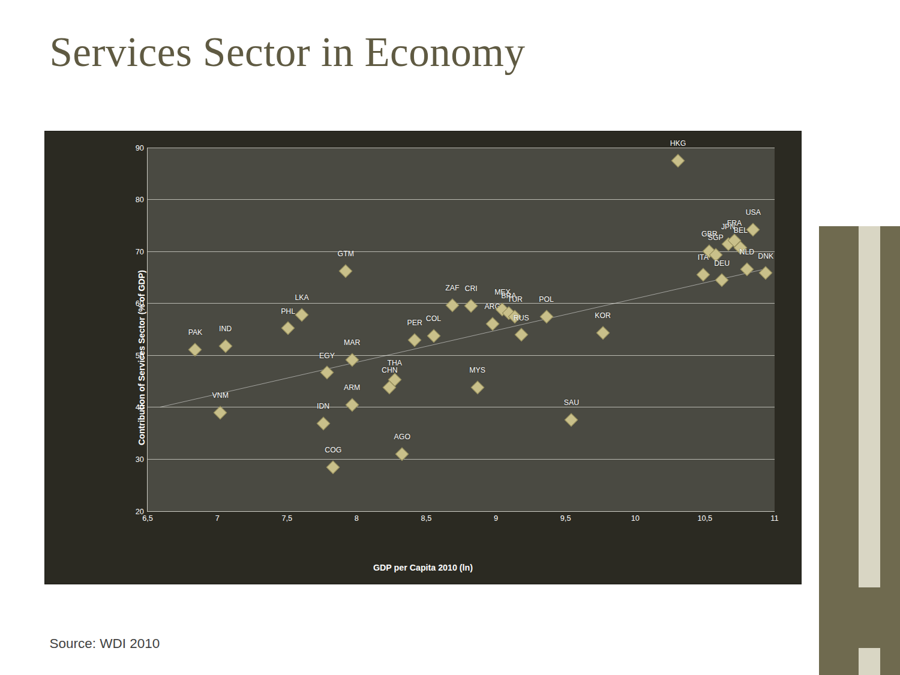Services Sector in Economy
Contribution of Services Sector (% of GDP)
GDP per Capita 2010 (ln)
90
80
70
60
50
40
30
20
6,5
7
7,5
8
8,5
9
9,5
10
10,5
11
PAK
IND
VNM
PHL
LKA
EGY
IDN
COG
GTM
MAR
ARM
CHN
THA
AGO
PER
COL
ZAF
CRI
MYS
ARG
MEX
BRA
TUR
RUS
POL
SAU
KOR
HKG
ITA
GBR
SGP
DEU
JPN
FRA
BEL
NLD
USA
DNK
Source: WDI 2010